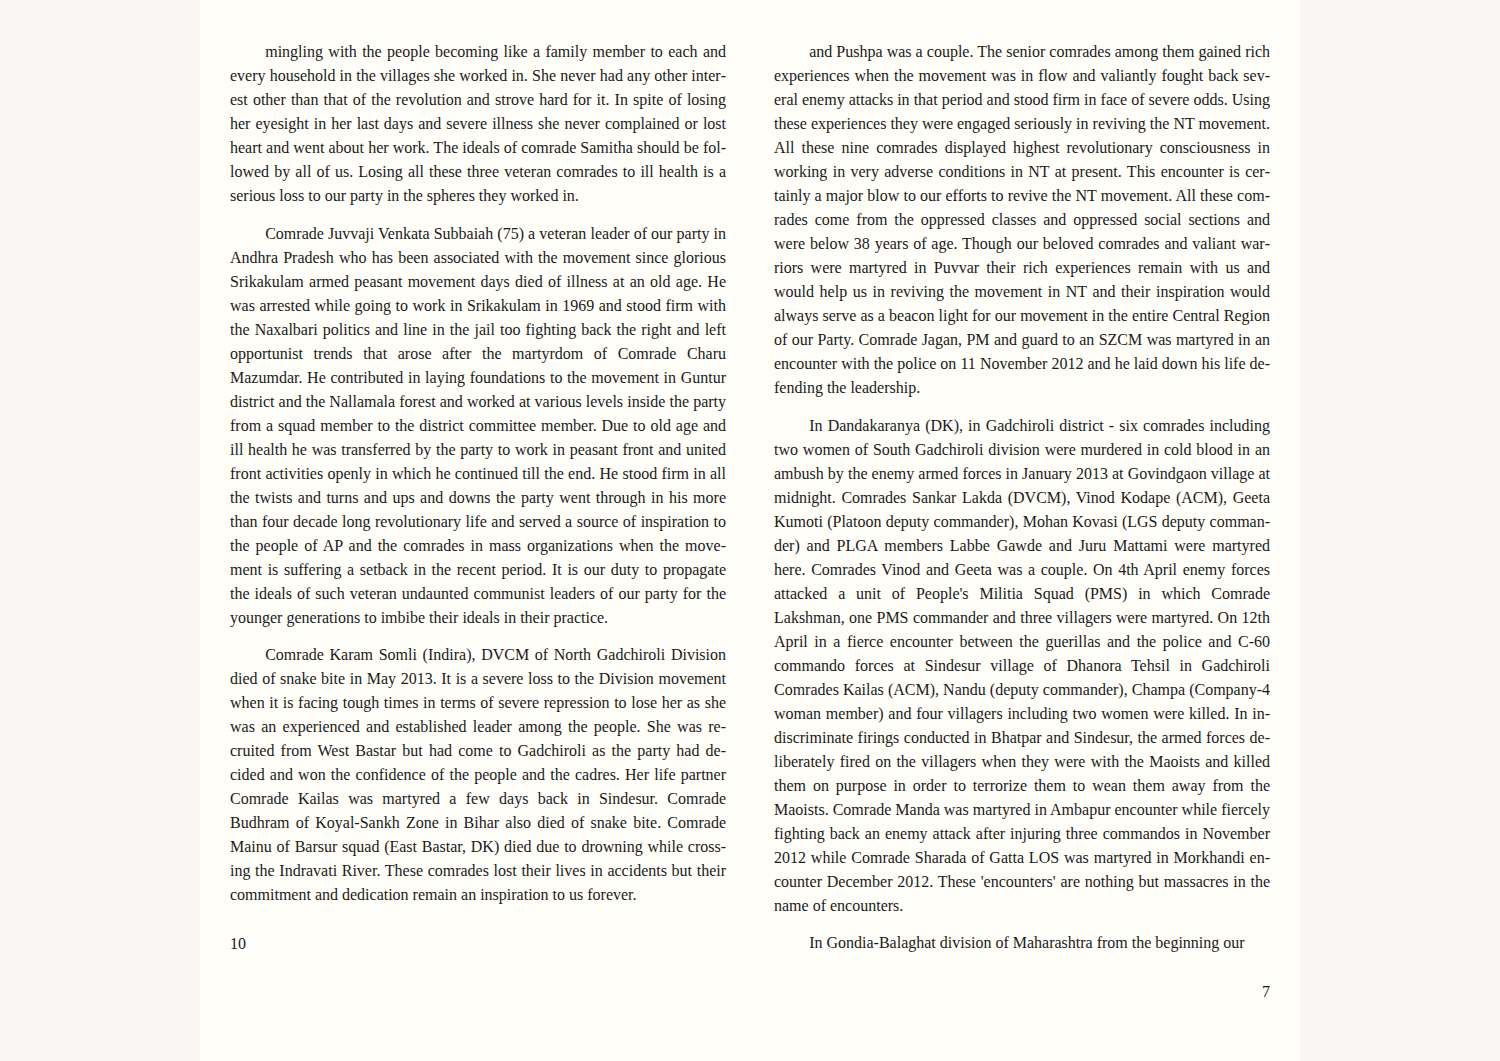mingling with the people becoming like a family member to each and every household in the villages she worked in. She never had any other interest other than that of the revolution and strove hard for it. In spite of losing her eyesight in her last days and severe illness she never complained or lost heart and went about her work. The ideals of comrade Samitha should be followed by all of us. Losing all these three veteran comrades to ill health is a serious loss to our party in the spheres they worked in.
Comrade Juvvaji Venkata Subbaiah (75) a veteran leader of our party in Andhra Pradesh who has been associated with the movement since glorious Srikakulam armed peasant movement days died of illness at an old age. He was arrested while going to work in Srikakulam in 1969 and stood firm with the Naxalbari politics and line in the jail too fighting back the right and left opportunist trends that arose after the martyrdom of Comrade Charu Mazumdar. He contributed in laying foundations to the movement in Guntur district and the Nallamala forest and worked at various levels inside the party from a squad member to the district committee member. Due to old age and ill health he was transferred by the party to work in peasant front and united front activities openly in which he continued till the end. He stood firm in all the twists and turns and ups and downs the party went through in his more than four decade long revolutionary life and served a source of inspiration to the people of AP and the comrades in mass organizations when the movement is suffering a setback in the recent period. It is our duty to propagate the ideals of such veteran undaunted communist leaders of our party for the younger generations to imbibe their ideals in their practice.
Comrade Karam Somli (Indira), DVCM of North Gadchiroli Division died of snake bite in May 2013. It is a severe loss to the Division movement when it is facing tough times in terms of severe repression to lose her as she was an experienced and established leader among the people. She was recruited from West Bastar but had come to Gadchiroli as the party had decided and won the confidence of the people and the cadres. Her life partner Comrade Kailas was martyred a few days back in Sindesur. Comrade Budhram of Koyal-Sankh Zone in Bihar also died of snake bite. Comrade Mainu of Barsur squad (East Bastar, DK) died due to drowning while crossing the Indravati River. These comrades lost their lives in accidents but their commitment and dedication remain an inspiration to us forever.
10
and Pushpa was a couple. The senior comrades among them gained rich experiences when the movement was in flow and valiantly fought back several enemy attacks in that period and stood firm in face of severe odds. Using these experiences they were engaged seriously in reviving the NT movement. All these nine comrades displayed highest revolutionary consciousness in working in very adverse conditions in NT at present. This encounter is certainly a major blow to our efforts to revive the NT movement. All these comrades come from the oppressed classes and oppressed social sections and were below 38 years of age. Though our beloved comrades and valiant warriors were martyred in Puvvar their rich experiences remain with us and would help us in reviving the movement in NT and their inspiration would always serve as a beacon light for our movement in the entire Central Region of our Party. Comrade Jagan, PM and guard to an SZCM was martyred in an encounter with the police on 11 November 2012 and he laid down his life defending the leadership.
In Dandakaranya (DK), in Gadchiroli district - six comrades including two women of South Gadchiroli division were murdered in cold blood in an ambush by the enemy armed forces in January 2013 at Govindgaon village at midnight. Comrades Sankar Lakda (DVCM), Vinod Kodape (ACM), Geeta Kumoti (Platoon deputy commander), Mohan Kovasi (LGS deputy commander) and PLGA members Labbe Gawde and Juru Mattami were martyred here. Comrades Vinod and Geeta was a couple. On 4th April enemy forces attacked a unit of People's Militia Squad (PMS) in which Comrade Lakshman, one PMS commander and three villagers were martyred. On 12th April in a fierce encounter between the guerillas and the police and C-60 commando forces at Sindesur village of Dhanora Tehsil in Gadchiroli Comrades Kailas (ACM), Nandu (deputy commander), Champa (Company-4 woman member) and four villagers including two women were killed. In indiscriminate firings conducted in Bhatpar and Sindesur, the armed forces deliberately fired on the villagers when they were with the Maoists and killed them on purpose in order to terrorize them to wean them away from the Maoists. Comrade Manda was martyred in Ambapur encounter while fiercely fighting back an enemy attack after injuring three commandos in November 2012 while Comrade Sharada of Gatta LOS was martyred in Morkhandi encounter December 2012. These 'encounters' are nothing but massacres in the name of encounters.
In Gondia-Balaghat division of Maharashtra from the beginning our
7